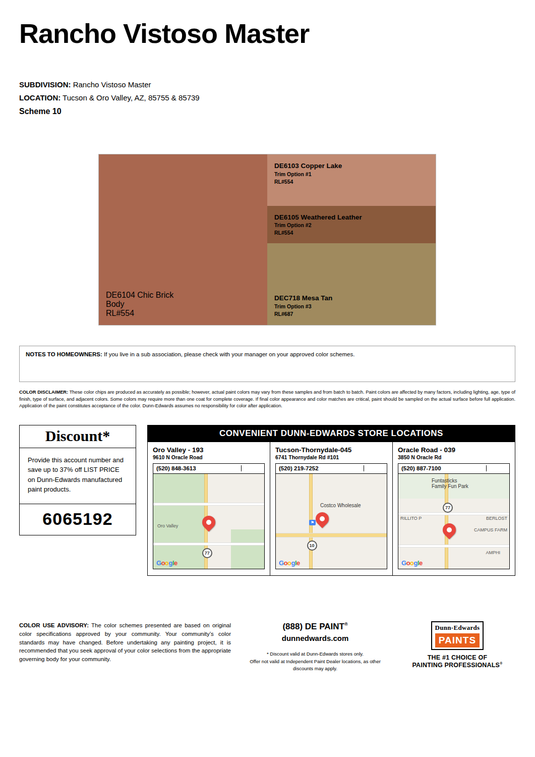Rancho Vistoso Master
SUBDIVISION: Rancho Vistoso Master
LOCATION: Tucson & Oro Valley, AZ, 85755 & 85739
Scheme 10
DE6104 Chic Brick
Body
RL#554
DE6103 Copper Lake
Trim Option #1
RL#554
DE6105 Weathered Leather
Trim Option #2
RL#554
DEC718 Mesa Tan
Trim Option #3
RL#687
NOTES TO HOMEOWNERS: If you live in a sub association, please check with your manager on your approved color schemes.
COLOR DISCLAIMER: These color chips are produced as accurately as possible; however, actual paint colors may vary from these samples and from batch to batch. Paint colors are affected by many factors, including lighting, age, type of finish, type of surface, and adjacent colors. Some colors may require more than one coat for complete coverage. If final color appearance and color matches are critical, paint should be sampled on the actual surface before full application. Application of the paint constitutes acceptance of the color. Dunn-Edwards assumes no responsibility for color after application.
Discount*
Provide this account number and save up to 37% off LIST PRICE on Dunn-Edwards manufactured paint products.
6065192
CONVENIENT DUNN-EDWARDS STORE LOCATIONS
Oro Valley - 193
9610 N Oracle Road
(520) 848-3613
Oro Valley
77
Google
Tucson-Thornydale-045
6741 Thornydale Rd #101
(520) 219-7252
Costco Wholesale
10
⚑
Google
Oracle Road - 039
3850 N Oracle Rd
(520) 887-7100
Funtasticks
Family Fun Park
77
RILLITO P
BERLOST
CAMPUS FARM
AMPHI
Google
COLOR USE ADVISORY: The color schemes presented are based on original color specifications approved by your community. Your community’s color standards may have changed. Before undertaking any painting project, it is recommended that you seek approval of your color selections from the appropriate governing body for your community.
(888) DE PAINT®
dunnedwards.com
* Discount valid at Dunn-Edwards stores only.
Offer not valid at Independent Paint Dealer locations, as other discounts may apply.
Dunn-Edwards
PAINTS
THE #1 CHOICE OF
PAINTING PROFESSIONALS®